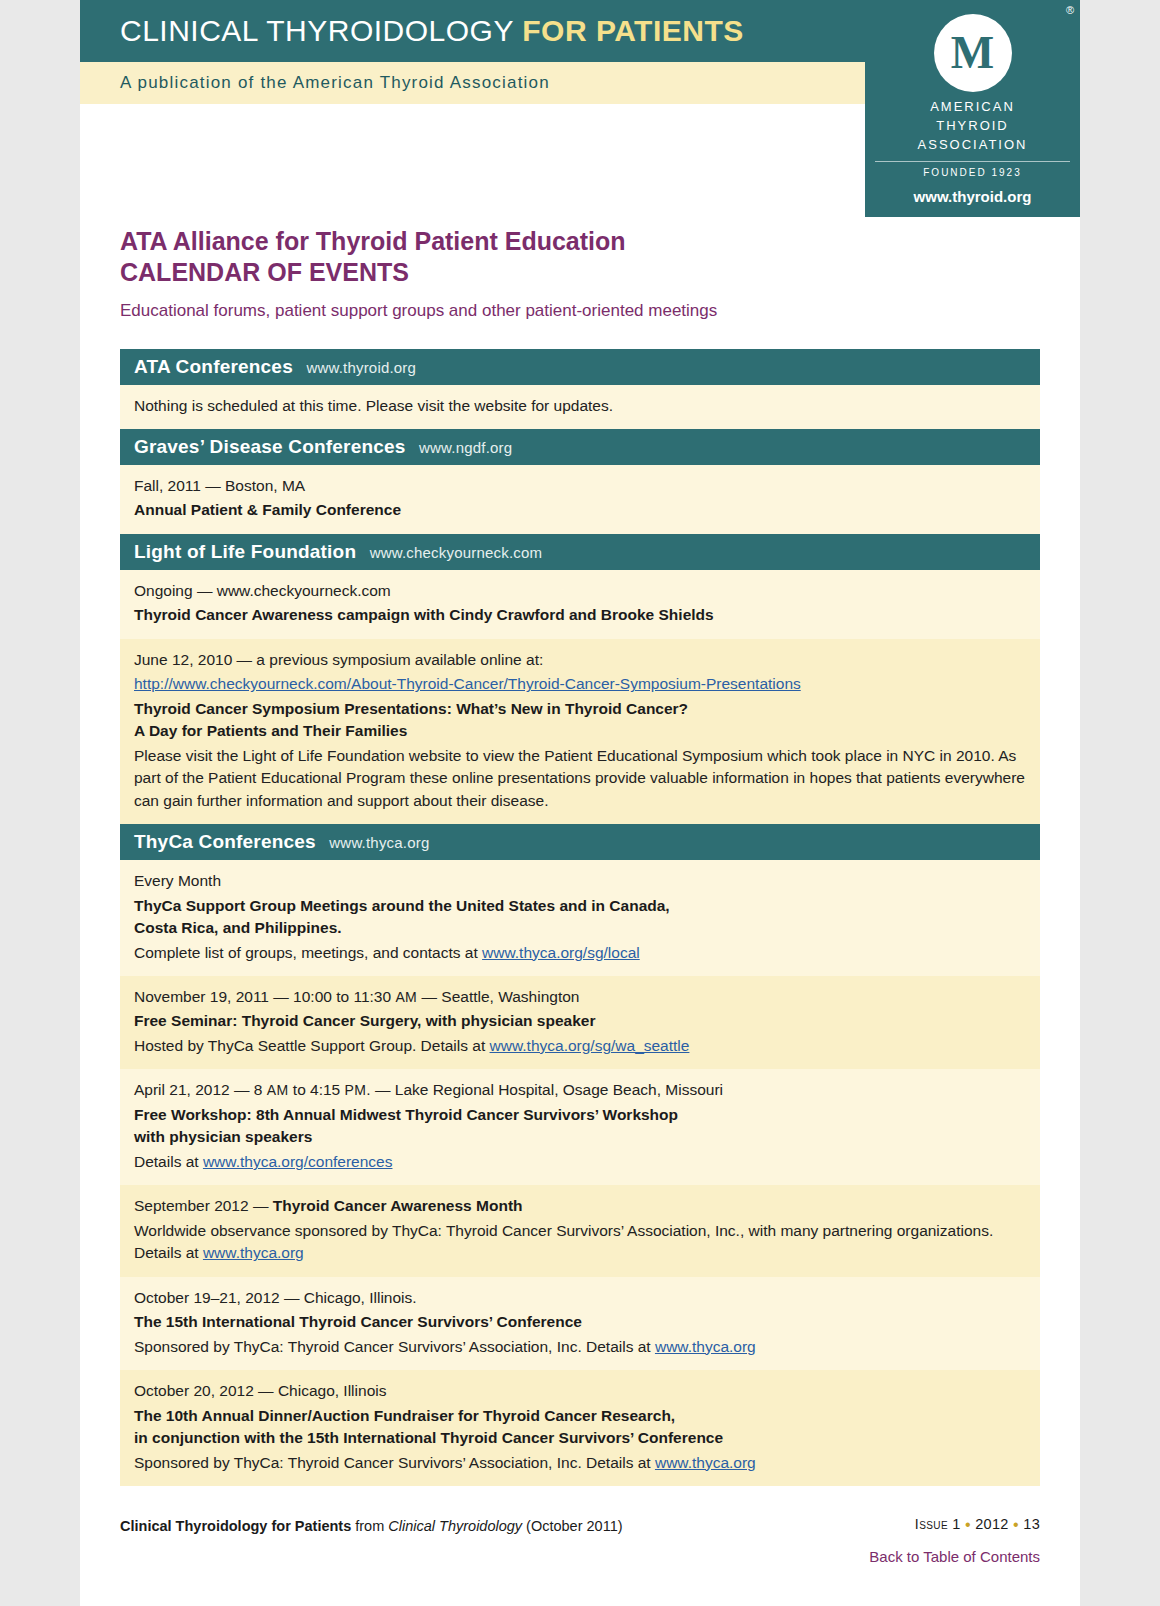CLINICAL THYROIDOLOGY FOR PATIENTS
A publication of the American Thyroid Association
®
M
AMERICAN
THYROID
ASSOCIATION
FOUNDED 1923
www.thyroid.org
ATA Alliance for Thyroid Patient Education
CALENDAR OF EVENTS
Educational forums, patient support groups and other patient-oriented meetings
ATA Conferences www.thyroid.org
Nothing is scheduled at this time. Please visit the website for updates.
Graves’ Disease Conferences www.ngdf.org
Fall, 2011 — Boston, MA
Annual Patient & Family Conference
Light of Life Foundation www.checkyourneck.com
Ongoing — www.checkyourneck.com
Thyroid Cancer Awareness campaign with Cindy Crawford and Brooke Shields
June 12, 2010 — a previous symposium available online at:
http://www.checkyourneck.com/About-Thyroid-Cancer/Thyroid-Cancer-Symposium-Presentations
Thyroid Cancer Symposium Presentations: What’s New in Thyroid Cancer?
A Day for Patients and Their Families
Please visit the Light of Life Foundation website to view the Patient Educational Symposium which took place in NYC in 2010. As part of the Patient Educational Program these online presentations provide valuable information in hopes that patients everywhere can gain further information and support about their disease.
ThyCa Conferences www.thyca.org
Every Month
ThyCa Support Group Meetings around the United States and in Canada,
Costa Rica, and Philippines.
Complete list of groups, meetings, and contacts at www.thyca.org/sg/local
November 19, 2011 — 10:00 to 11:30 AM — Seattle, Washington
Free Seminar: Thyroid Cancer Surgery, with physician speaker
Hosted by ThyCa Seattle Support Group. Details at www.thyca.org/sg/wa_seattle
April 21, 2012 — 8 AM to 4:15 PM. — Lake Regional Hospital, Osage Beach, Missouri
Free Workshop: 8th Annual Midwest Thyroid Cancer Survivors’ Workshop
with physician speakers
Details at www.thyca.org/conferences
September 2012 — Thyroid Cancer Awareness Month
Worldwide observance sponsored by ThyCa: Thyroid Cancer Survivors’ Association, Inc., with many partnering organizations. Details at www.thyca.org
October 19–21, 2012 — Chicago, Illinois.
The 15th International Thyroid Cancer Survivors’ Conference
Sponsored by ThyCa: Thyroid Cancer Survivors’ Association, Inc. Details at www.thyca.org
October 20, 2012 — Chicago, Illinois
The 10th Annual Dinner/Auction Fundraiser for Thyroid Cancer Research,
in conjunction with the 15th International Thyroid Cancer Survivors’ Conference
Sponsored by ThyCa: Thyroid Cancer Survivors’ Association, Inc. Details at www.thyca.org
Clinical Thyroidology for Patients from Clinical Thyroidology (October 2011)
Issue 1 • 2012 • 13
Back to Table of Contents